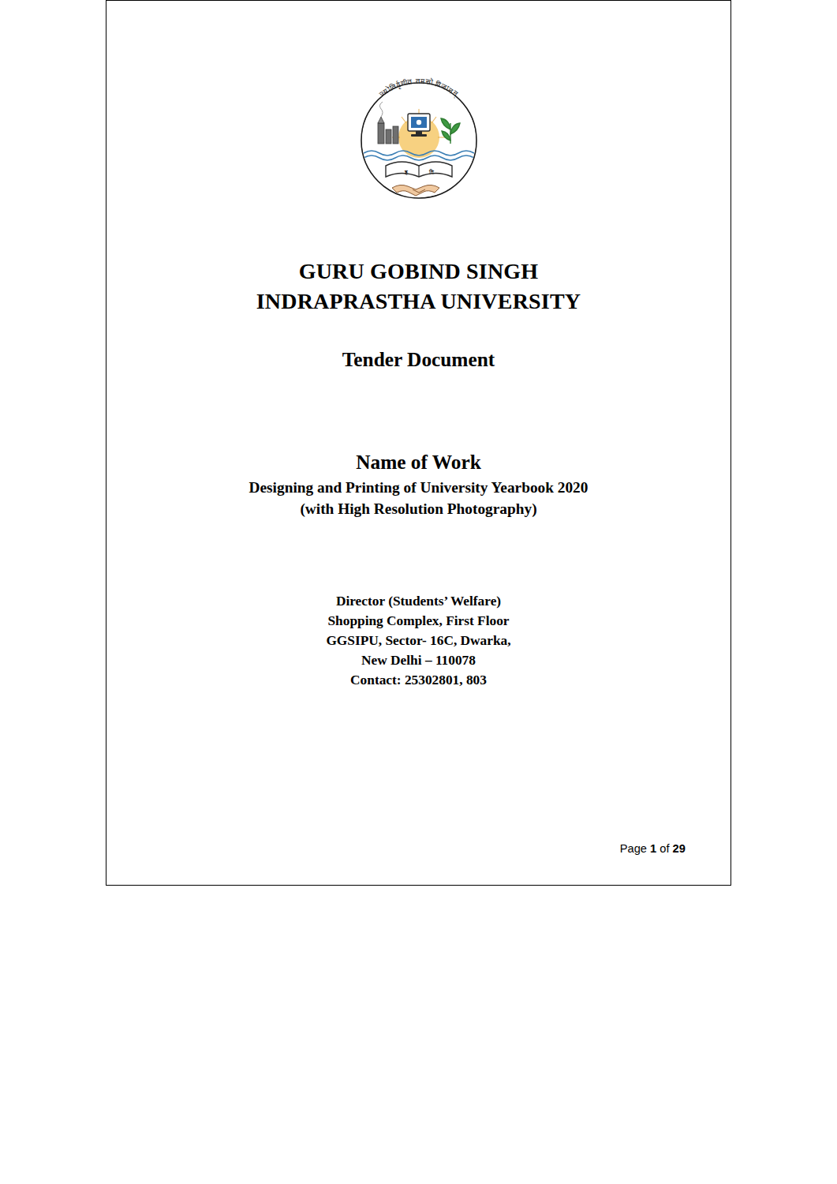इ वि ज्योतिर्वृणीत तमसो विजानन्
GURU GOBIND SINGH
INDRAPRASTHA UNIVERSITY
Tender Document
Name of Work
Designing and Printing of University Yearbook 2020
(with High Resolution Photography)
Director (Students’ Welfare)
Shopping Complex, First Floor
GGSIPU, Sector- 16C, Dwarka,
New Delhi – 110078
Contact: 25302801, 803
Page 1 of 29